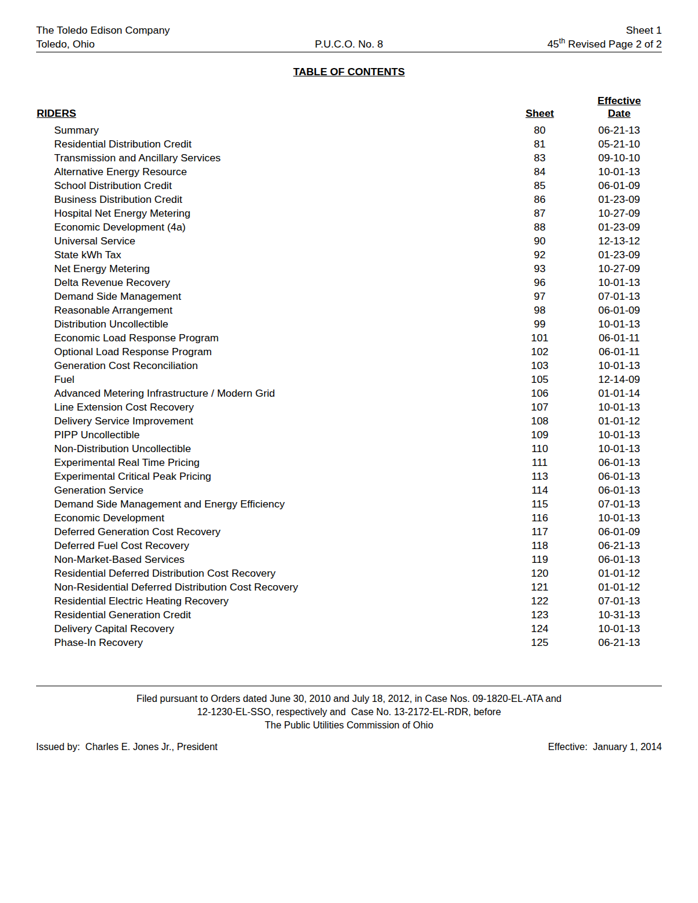The Toledo Edison Company
Sheet 1
Toledo, Ohio
P.U.C.O. No. 8
45th Revised Page 2 of 2
TABLE OF CONTENTS
| RIDERS | Sheet | Effective Date |
| --- | --- | --- |
| Summary | 80 | 06-21-13 |
| Residential Distribution Credit | 81 | 05-21-10 |
| Transmission and Ancillary Services | 83 | 09-10-10 |
| Alternative Energy Resource | 84 | 10-01-13 |
| School Distribution Credit | 85 | 06-01-09 |
| Business Distribution Credit | 86 | 01-23-09 |
| Hospital Net Energy Metering | 87 | 10-27-09 |
| Economic Development (4a) | 88 | 01-23-09 |
| Universal Service | 90 | 12-13-12 |
| State kWh Tax | 92 | 01-23-09 |
| Net Energy Metering | 93 | 10-27-09 |
| Delta Revenue Recovery | 96 | 10-01-13 |
| Demand Side Management | 97 | 07-01-13 |
| Reasonable Arrangement | 98 | 06-01-09 |
| Distribution Uncollectible | 99 | 10-01-13 |
| Economic Load Response Program | 101 | 06-01-11 |
| Optional Load Response Program | 102 | 06-01-11 |
| Generation Cost Reconciliation | 103 | 10-01-13 |
| Fuel | 105 | 12-14-09 |
| Advanced Metering Infrastructure / Modern Grid | 106 | 01-01-14 |
| Line Extension Cost Recovery | 107 | 10-01-13 |
| Delivery Service Improvement | 108 | 01-01-12 |
| PIPP Uncollectible | 109 | 10-01-13 |
| Non-Distribution Uncollectible | 110 | 10-01-13 |
| Experimental Real Time Pricing | 111 | 06-01-13 |
| Experimental Critical Peak Pricing | 113 | 06-01-13 |
| Generation Service | 114 | 06-01-13 |
| Demand Side Management and Energy Efficiency | 115 | 07-01-13 |
| Economic Development | 116 | 10-01-13 |
| Deferred Generation Cost Recovery | 117 | 06-01-09 |
| Deferred Fuel Cost Recovery | 118 | 06-21-13 |
| Non-Market-Based Services | 119 | 06-01-13 |
| Residential Deferred Distribution Cost Recovery | 120 | 01-01-12 |
| Non-Residential Deferred Distribution Cost Recovery | 121 | 01-01-12 |
| Residential Electric Heating Recovery | 122 | 07-01-13 |
| Residential Generation Credit | 123 | 10-31-13 |
| Delivery Capital Recovery | 124 | 10-01-13 |
| Phase-In Recovery | 125 | 06-21-13 |
Filed pursuant to Orders dated June 30, 2010 and July 18, 2012, in Case Nos. 09-1820-EL-ATA and
12-1230-EL-SSO, respectively and Case No. 13-2172-EL-RDR, before
The Public Utilities Commission of Ohio
Issued by: Charles E. Jones Jr., President
Effective: January 1, 2014